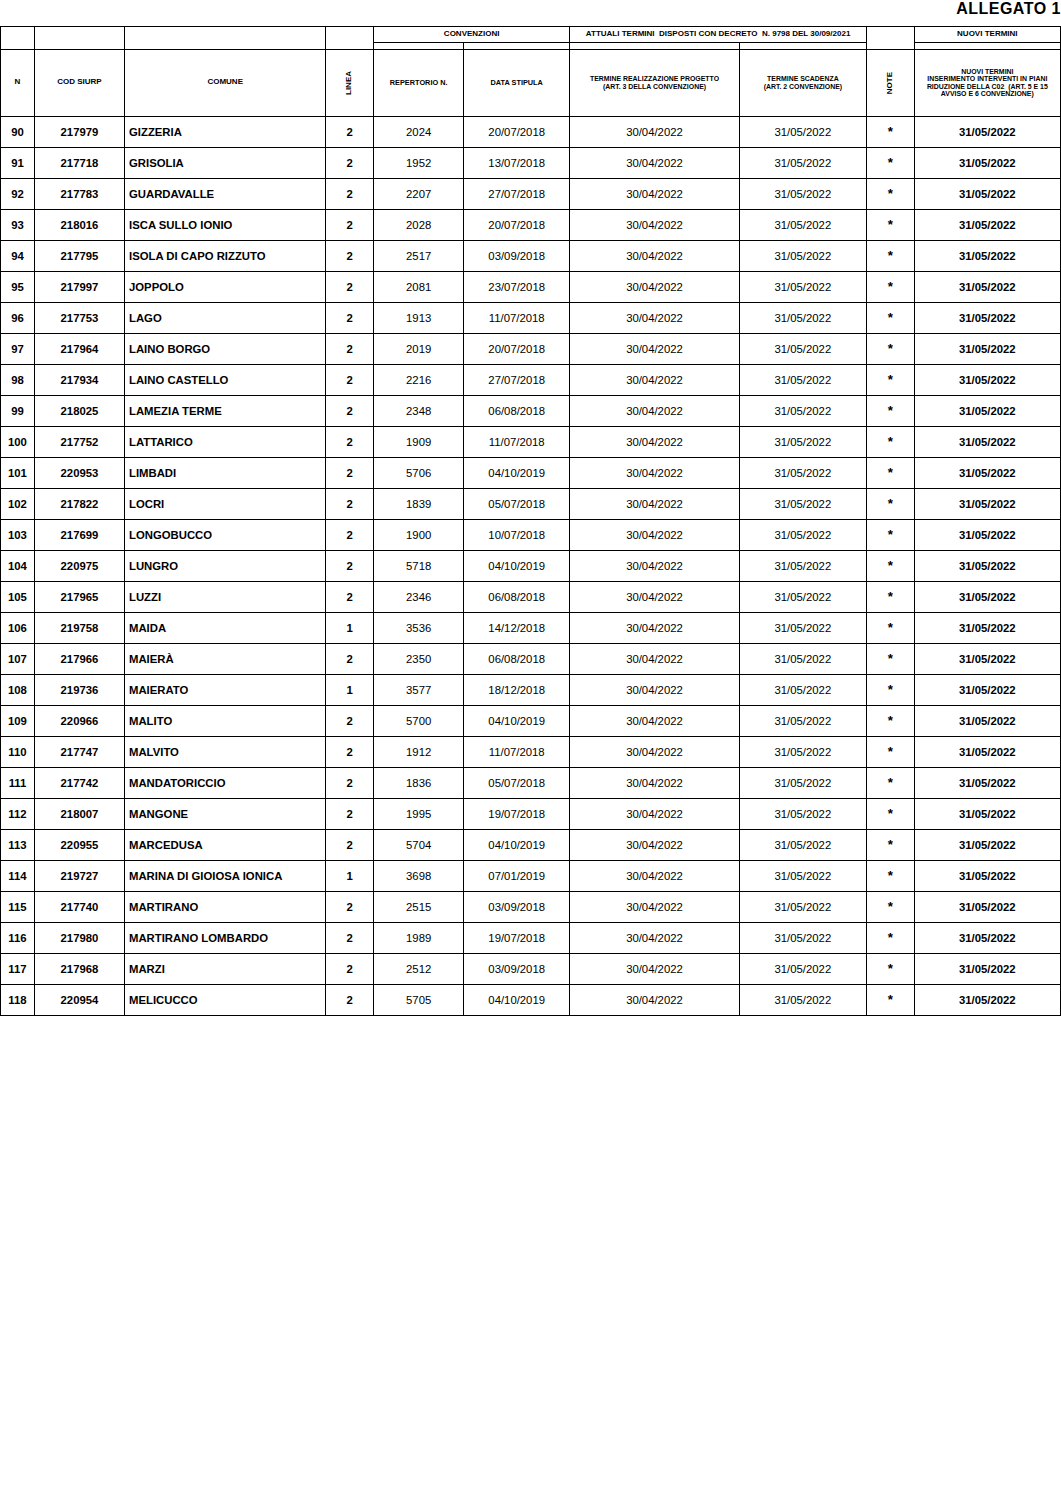ALLEGATO 1
| | | | | CONVENZIONI | ATTUALI TERMINI DISPOSTI CON DECRETO N. 9798 DEL 30/09/2021 | | NUOVI TERMINI |
| --- | --- | --- | --- | --- | --- | --- | --- |
| N | COD SIURP | COMUNE | LINEA | REPERTORIO N. | DATA STIPULA | TERMINE REALIZZAZIONE PROGETTO (ART. 3 DELLA CONVENZIONE) | TERMINE SCADENZA (ART. 2 CONVENZIONE) | NOTE | NUOVI TERMINI INSERIMENTO INTERVENTI IN PIANI RIDUZIONE DELLA C02 (ART. 5 E 15 AVVISO E 6 CONVENZIONE) |
| 90 | 217979 | GIZZERIA | 2 | 2024 | 20/07/2018 | 30/04/2022 | 31/05/2022 | * | 31/05/2022 |
| 91 | 217718 | GRISOLIA | 2 | 1952 | 13/07/2018 | 30/04/2022 | 31/05/2022 | * | 31/05/2022 |
| 92 | 217783 | GUARDAVALLE | 2 | 2207 | 27/07/2018 | 30/04/2022 | 31/05/2022 | * | 31/05/2022 |
| 93 | 218016 | ISCA SULLO IONIO | 2 | 2028 | 20/07/2018 | 30/04/2022 | 31/05/2022 | * | 31/05/2022 |
| 94 | 217795 | ISOLA DI CAPO RIZZUTO | 2 | 2517 | 03/09/2018 | 30/04/2022 | 31/05/2022 | * | 31/05/2022 |
| 95 | 217997 | JOPPOLO | 2 | 2081 | 23/07/2018 | 30/04/2022 | 31/05/2022 | * | 31/05/2022 |
| 96 | 217753 | LAGO | 2 | 1913 | 11/07/2018 | 30/04/2022 | 31/05/2022 | * | 31/05/2022 |
| 97 | 217964 | LAINO BORGO | 2 | 2019 | 20/07/2018 | 30/04/2022 | 31/05/2022 | * | 31/05/2022 |
| 98 | 217934 | LAINO CASTELLO | 2 | 2216 | 27/07/2018 | 30/04/2022 | 31/05/2022 | * | 31/05/2022 |
| 99 | 218025 | LAMEZIA TERME | 2 | 2348 | 06/08/2018 | 30/04/2022 | 31/05/2022 | * | 31/05/2022 |
| 100 | 217752 | LATTARICO | 2 | 1909 | 11/07/2018 | 30/04/2022 | 31/05/2022 | * | 31/05/2022 |
| 101 | 220953 | LIMBADI | 2 | 5706 | 04/10/2019 | 30/04/2022 | 31/05/2022 | * | 31/05/2022 |
| 102 | 217822 | LOCRI | 2 | 1839 | 05/07/2018 | 30/04/2022 | 31/05/2022 | * | 31/05/2022 |
| 103 | 217699 | LONGOBUCCO | 2 | 1900 | 10/07/2018 | 30/04/2022 | 31/05/2022 | * | 31/05/2022 |
| 104 | 220975 | LUNGRO | 2 | 5718 | 04/10/2019 | 30/04/2022 | 31/05/2022 | * | 31/05/2022 |
| 105 | 217965 | LUZZI | 2 | 2346 | 06/08/2018 | 30/04/2022 | 31/05/2022 | * | 31/05/2022 |
| 106 | 219758 | MAIDA | 1 | 3536 | 14/12/2018 | 30/04/2022 | 31/05/2022 | * | 31/05/2022 |
| 107 | 217966 | MAIERÀ | 2 | 2350 | 06/08/2018 | 30/04/2022 | 31/05/2022 | * | 31/05/2022 |
| 108 | 219736 | MAIERATO | 1 | 3577 | 18/12/2018 | 30/04/2022 | 31/05/2022 | * | 31/05/2022 |
| 109 | 220966 | MALITO | 2 | 5700 | 04/10/2019 | 30/04/2022 | 31/05/2022 | * | 31/05/2022 |
| 110 | 217747 | MALVITO | 2 | 1912 | 11/07/2018 | 30/04/2022 | 31/05/2022 | * | 31/05/2022 |
| 111 | 217742 | MANDATORICCIO | 2 | 1836 | 05/07/2018 | 30/04/2022 | 31/05/2022 | * | 31/05/2022 |
| 112 | 218007 | MANGONE | 2 | 1995 | 19/07/2018 | 30/04/2022 | 31/05/2022 | * | 31/05/2022 |
| 113 | 220955 | MARCEDUSA | 2 | 5704 | 04/10/2019 | 30/04/2022 | 31/05/2022 | * | 31/05/2022 |
| 114 | 219727 | MARINA DI GIOIOSA IONICA | 1 | 3698 | 07/01/2019 | 30/04/2022 | 31/05/2022 | * | 31/05/2022 |
| 115 | 217740 | MARTIRANO | 2 | 2515 | 03/09/2018 | 30/04/2022 | 31/05/2022 | * | 31/05/2022 |
| 116 | 217980 | MARTIRANO LOMBARDO | 2 | 1989 | 19/07/2018 | 30/04/2022 | 31/05/2022 | * | 31/05/2022 |
| 117 | 217968 | MARZI | 2 | 2512 | 03/09/2018 | 30/04/2022 | 31/05/2022 | * | 31/05/2022 |
| 118 | 220954 | MELICUCCO | 2 | 5705 | 04/10/2019 | 30/04/2022 | 31/05/2022 | * | 31/05/2022 |